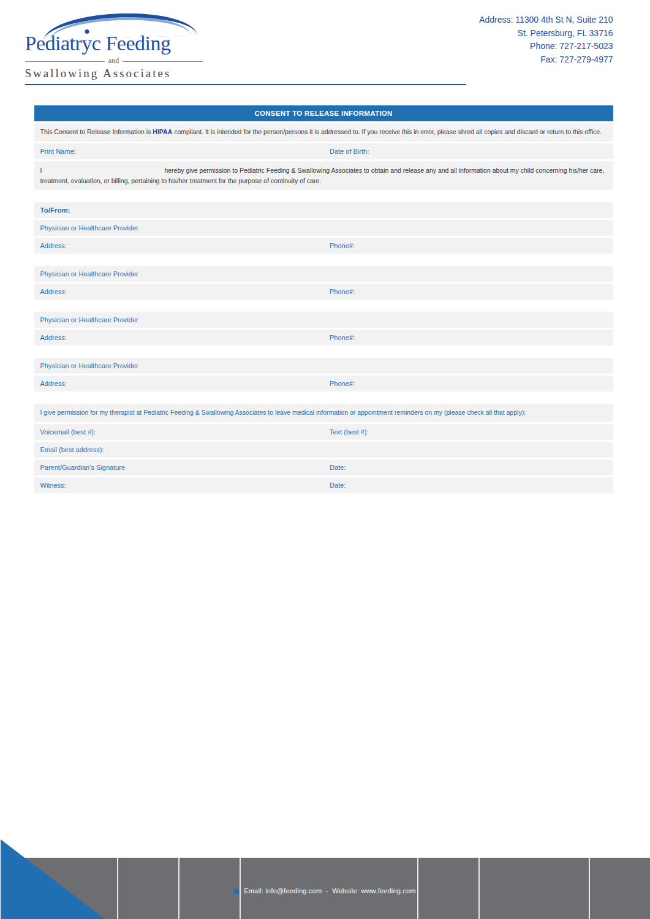Pediatryc Feeding
and
Swallowing Associates
Address: 11300 4th St N, Suite 210
St. Petersburg, FL 33716
Phone: 727-217-5023
Fax: 727-279-4977
| CONSENT TO RELEASE INFORMATION |
| This Consent to Release Information is HIPAA compliant. It is intended for the person/persons it is addressed to. If you receive this in error, please shred all copies and discard or return to this office. |
| Print Name: | Date of Birth: |
| I hereby give permission to Pediatric Feeding & Swallowing Associates to obtain and release any and all information about my child concerning his/her care, treatment, evaluation, or billing, pertaining to his/her treatment for the purpose of continuity of care. |
| To/From: |
| Physician or Healthcare Provider |
| Address: | Phone#: |
| Physician or Healthcare Provider |
| Address: | Phone#: |
| Physician or Healthcare Provider |
| Address: | Phone#: |
| Physician or Healthcare Provider |
| Address: | Phone#: |
| I give permission for my therapist at Pediatric Feeding & Swallowing Associates to leave medical information or appointment reminders on my (please check all that apply): |
| Voicemail (best #): | Text (best #): |
| Email (best address): |
| Parent/Guardian’s Signature | Date: |
| Witness: | Date: |
Email: info@feeding.com - Website: www.feeding.com